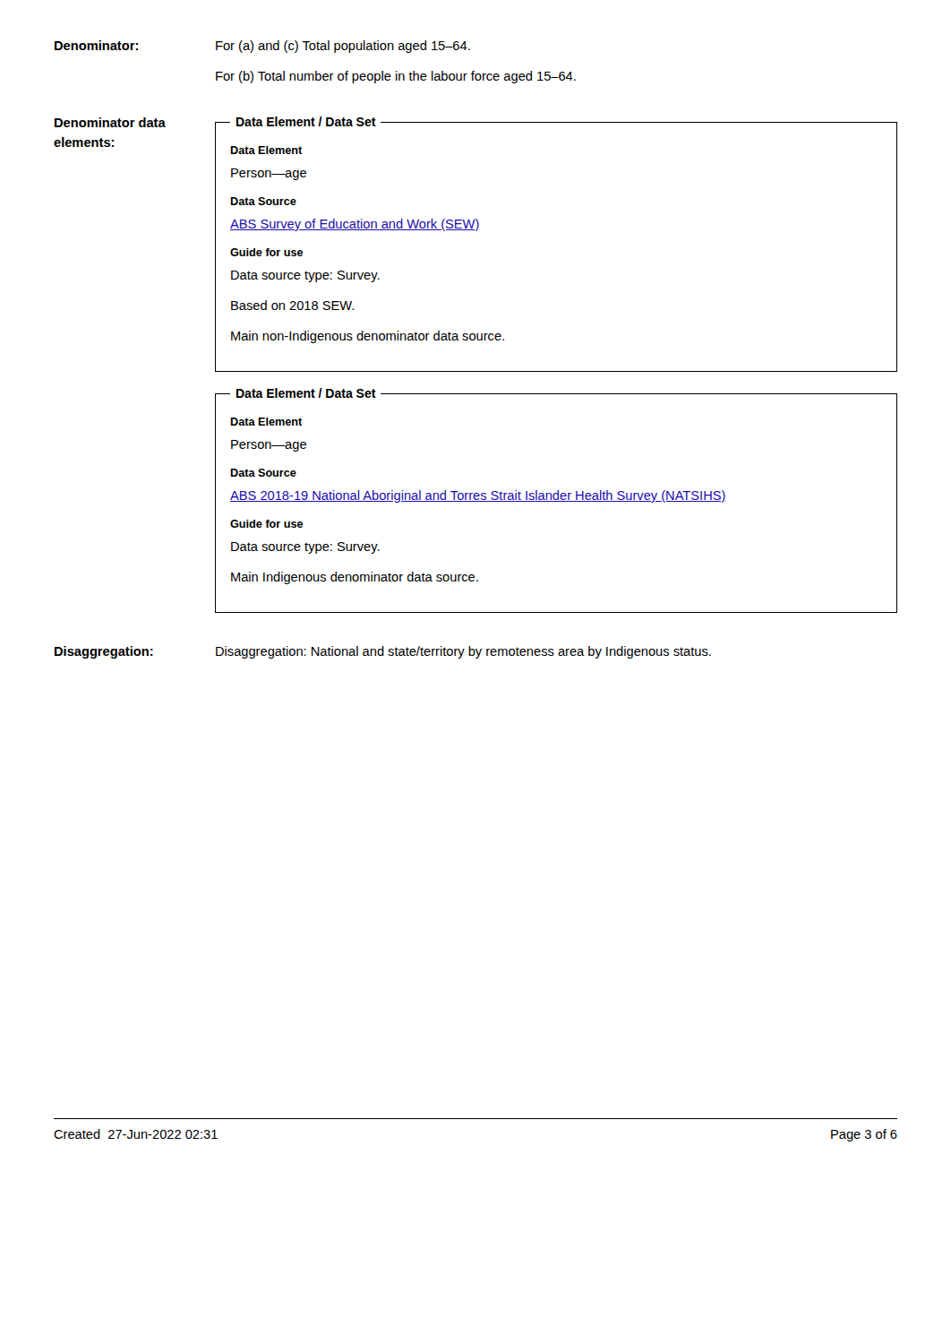Denominator:
For (a) and (c) Total population aged 15–64.
For (b) Total number of people in the labour force aged 15–64.
Denominator data
elements:
Data Element / Data Set
Data Element
Person—age
Data Source
ABS Survey of Education and Work (SEW)
Guide for use
Data source type: Survey.
Based on 2018 SEW.
Main non-Indigenous denominator data source.
Data Element / Data Set
Data Element
Person—age
Data Source
ABS 2018-19 National Aboriginal and Torres Strait Islander Health Survey (NATSIHS)
Guide for use
Data source type: Survey.
Main Indigenous denominator data source.
Disaggregation:
Disaggregation: National and state/territory by remoteness area by Indigenous status.
Created 27-Jun-2022 02:31
Page 3 of 6